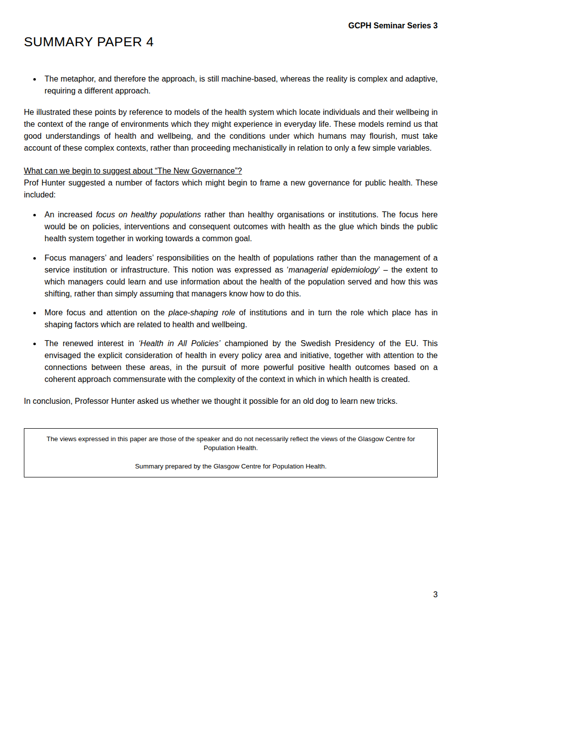GCPH Seminar Series 3
SUMMARY PAPER 4
The metaphor, and therefore the approach, is still machine-based, whereas the reality is complex and adaptive, requiring a different approach.
He illustrated these points by reference to models of the health system which locate individuals and their wellbeing in the context of the range of environments which they might experience in everyday life. These models remind us that good understandings of health and wellbeing, and the conditions under which humans may flourish, must take account of these complex contexts, rather than proceeding mechanistically in relation to only a few simple variables.
What can we begin to suggest about “The New Governance”?
Prof Hunter suggested a number of factors which might begin to frame a new governance for public health. These included:
An increased focus on healthy populations rather than healthy organisations or institutions. The focus here would be on policies, interventions and consequent outcomes with health as the glue which binds the public health system together in working towards a common goal.
Focus managers’ and leaders’ responsibilities on the health of populations rather than the management of a service institution or infrastructure. This notion was expressed as ‘managerial epidemiology’ – the extent to which managers could learn and use information about the health of the population served and how this was shifting, rather than simply assuming that managers know how to do this.
More focus and attention on the place-shaping role of institutions and in turn the role which place has in shaping factors which are related to health and wellbeing.
The renewed interest in ‘Health in All Policies’ championed by the Swedish Presidency of the EU. This envisaged the explicit consideration of health in every policy area and initiative, together with attention to the connections between these areas, in the pursuit of more powerful positive health outcomes based on a coherent approach commensurate with the complexity of the context in which in which health is created.
In conclusion, Professor Hunter asked us whether we thought it possible for an old dog to learn new tricks.
The views expressed in this paper are those of the speaker and do not necessarily reflect the views of the Glasgow Centre for Population Health.
Summary prepared by the Glasgow Centre for Population Health.
3